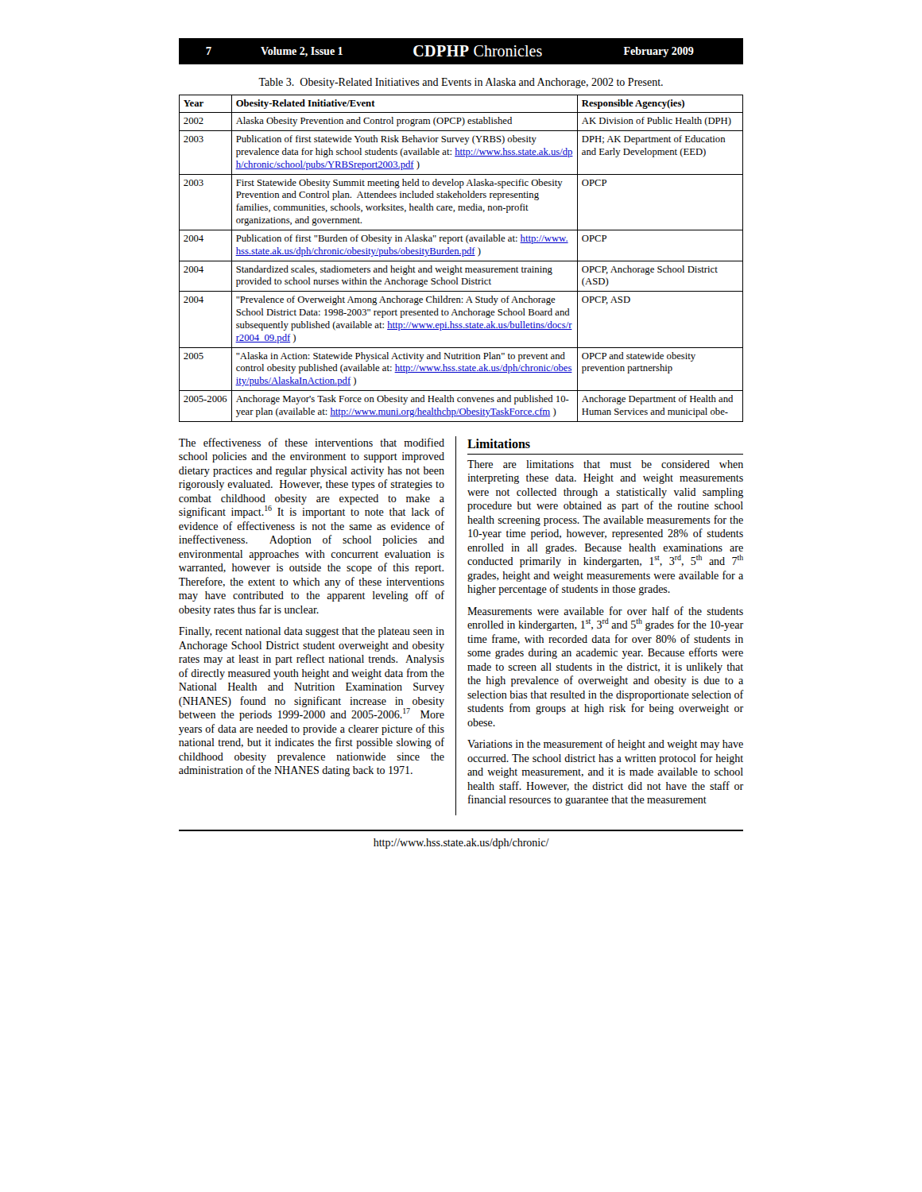7
Volume 2, Issue 1
CDPHP Chronicles
February 2009
Table 3. Obesity-Related Initiatives and Events in Alaska and Anchorage, 2002 to Present.
| Year | Obesity-Related Initiative/Event | Responsible Agency(ies) |
| --- | --- | --- |
| 2002 | Alaska Obesity Prevention and Control program (OPCP) established | AK Division of Public Health (DPH) |
| 2003 | Publication of first statewide Youth Risk Behavior Survey (YRBS) obesity prevalence data for high school students (available at: http://www.hss.state.ak.us/dph/chronic/school/pubs/YRBSreport2003.pdf ) | DPH; AK Department of Education and Early Development (EED) |
| 2003 | First Statewide Obesity Summit meeting held to develop Alaska-specific Obesity Prevention and Control plan. Attendees included stakeholders representing families, communities, schools, worksites, health care, media, non-profit organizations, and government. | OPCP |
| 2004 | Publication of first "Burden of Obesity in Alaska" report (available at: http://www.hss.state.ak.us/dph/chronic/obesity/pubs/obesityBurden.pdf ) | OPCP |
| 2004 | Standardized scales, stadiometers and height and weight measurement training provided to school nurses within the Anchorage School District | OPCP, Anchorage School District (ASD) |
| 2004 | "Prevalence of Overweight Among Anchorage Children: A Study of Anchorage School District Data: 1998-2003" report presented to Anchorage School Board and subsequently published (available at: http://www.epi.hss.state.ak.us/bulletins/docs/rr2004_09.pdf ) | OPCP, ASD |
| 2005 | "Alaska in Action: Statewide Physical Activity and Nutrition Plan" to prevent and control obesity published (available at: http://www.hss.state.ak.us/dph/chronic/obesity/pubs/AlaskaInAction.pdf ) | OPCP and statewide obesity prevention partnership |
| 2005-2006 | Anchorage Mayor's Task Force on Obesity and Health convenes and published 10-year plan (available at: http://www.muni.org/healthchp/ObesityTaskForce.cfm ) | Anchorage Department of Health and Human Services and municipal obe- |
The effectiveness of these interventions that modified school policies and the environment to support improved dietary practices and regular physical activity has not been rigorously evaluated. However, these types of strategies to combat childhood obesity are expected to make a significant impact.16 It is important to note that lack of evidence of effectiveness is not the same as evidence of ineffectiveness. Adoption of school policies and environmental approaches with concurrent evaluation is warranted, however is outside the scope of this report. Therefore, the extent to which any of these interventions may have contributed to the apparent leveling off of obesity rates thus far is unclear.
Finally, recent national data suggest that the plateau seen in Anchorage School District student overweight and obesity rates may at least in part reflect national trends. Analysis of directly measured youth height and weight data from the National Health and Nutrition Examination Survey (NHANES) found no significant increase in obesity between the periods 1999-2000 and 2005-2006.17 More years of data are needed to provide a clearer picture of this national trend, but it indicates the first possible slowing of childhood obesity prevalence nationwide since the administration of the NHANES dating back to 1971.
Limitations
There are limitations that must be considered when interpreting these data. Height and weight measurements were not collected through a statistically valid sampling procedure but were obtained as part of the routine school health screening process. The available measurements for the 10-year time period, however, represented 28% of students enrolled in all grades. Because health examinations are conducted primarily in kindergarten, 1st, 3rd, 5th and 7th grades, height and weight measurements were available for a higher percentage of students in those grades.
Measurements were available for over half of the students enrolled in kindergarten, 1st, 3rd and 5th grades for the 10-year time frame, with recorded data for over 80% of students in some grades during an academic year. Because efforts were made to screen all students in the district, it is unlikely that the high prevalence of overweight and obesity is due to a selection bias that resulted in the disproportionate selection of students from groups at high risk for being overweight or obese.
Variations in the measurement of height and weight may have occurred. The school district has a written protocol for height and weight measurement, and it is made available to school health staff. However, the district did not have the staff or financial resources to guarantee that the measurement
http://www.hss.state.ak.us/dph/chronic/